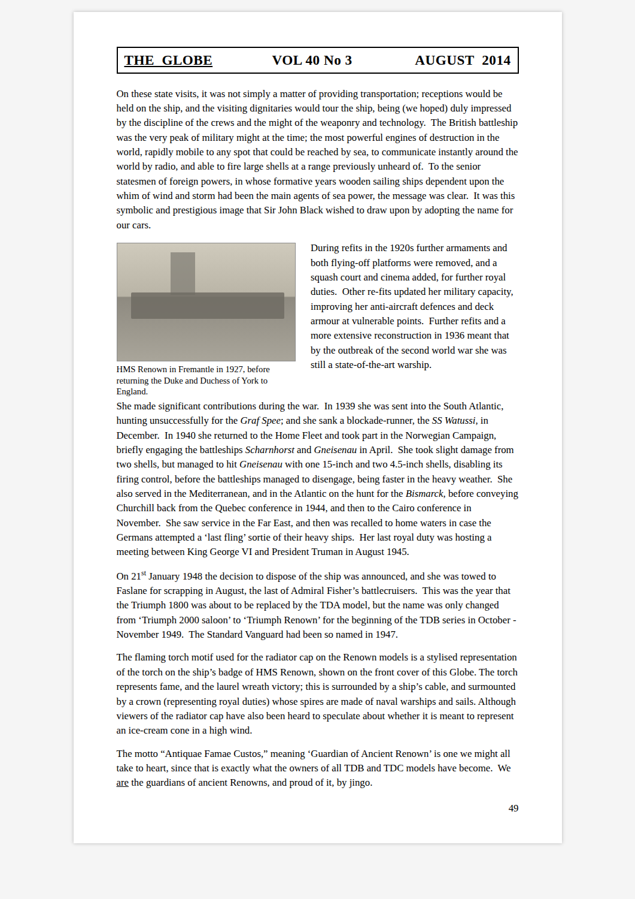| THE GLOBE | VOL 40 No 3 | AUGUST 2014 |
On these state visits, it was not simply a matter of providing transportation; receptions would be held on the ship, and the visiting dignitaries would tour the ship, being (we hoped) duly impressed by the discipline of the crews and the might of the weaponry and technology. The British battleship was the very peak of military might at the time; the most powerful engines of destruction in the world, rapidly mobile to any spot that could be reached by sea, to communicate instantly around the world by radio, and able to fire large shells at a range previously unheard of. To the senior statesmen of foreign powers, in whose formative years wooden sailing ships dependent upon the whim of wind and storm had been the main agents of sea power, the message was clear. It was this symbolic and prestigious image that Sir John Black wished to draw upon by adopting the name for our cars.
HMS Renown in Fremantle in 1927, before returning the Duke and Duchess of York to England.
During refits in the 1920s further armaments and both flying-off platforms were removed, and a squash court and cinema added, for further royal duties. Other re-fits updated her military capacity, improving her anti-aircraft defences and deck armour at vulnerable points. Further refits and a more extensive reconstruction in 1936 meant that by the outbreak of the second world war she was still a state-of-the-art warship.
She made significant contributions during the war. In 1939 she was sent into the South Atlantic, hunting unsuccessfully for the Graf Spee; and she sank a blockade-runner, the SS Watussi, in December. In 1940 she returned to the Home Fleet and took part in the Norwegian Campaign, briefly engaging the battleships Scharnhorst and Gneisenau in April. She took slight damage from two shells, but managed to hit Gneisenau with one 15-inch and two 4.5-inch shells, disabling its firing control, before the battleships managed to disengage, being faster in the heavy weather. She also served in the Mediterranean, and in the Atlantic on the hunt for the Bismarck, before conveying Churchill back from the Quebec conference in 1944, and then to the Cairo conference in November. She saw service in the Far East, and then was recalled to home waters in case the Germans attempted a ‘last fling’ sortie of their heavy ships. Her last royal duty was hosting a meeting between King George VI and President Truman in August 1945.
On 21st January 1948 the decision to dispose of the ship was announced, and she was towed to Faslane for scrapping in August, the last of Admiral Fisher’s battlecruisers. This was the year that the Triumph 1800 was about to be replaced by the TDA model, but the name was only changed from ‘Triumph 2000 saloon’ to ‘Triumph Renown’ for the beginning of the TDB series in October - November 1949. The Standard Vanguard had been so named in 1947.
The flaming torch motif used for the radiator cap on the Renown models is a stylised representation of the torch on the ship’s badge of HMS Renown, shown on the front cover of this Globe. The torch represents fame, and the laurel wreath victory; this is surrounded by a ship’s cable, and surmounted by a crown (representing royal duties) whose spires are made of naval warships and sails. Although viewers of the radiator cap have also been heard to speculate about whether it is meant to represent an ice-cream cone in a high wind.
The motto “Antiquae Famae Custos,” meaning ‘Guardian of Ancient Renown’ is one we might all take to heart, since that is exactly what the owners of all TDB and TDC models have become. We are the guardians of ancient Renowns, and proud of it, by jingo.
49